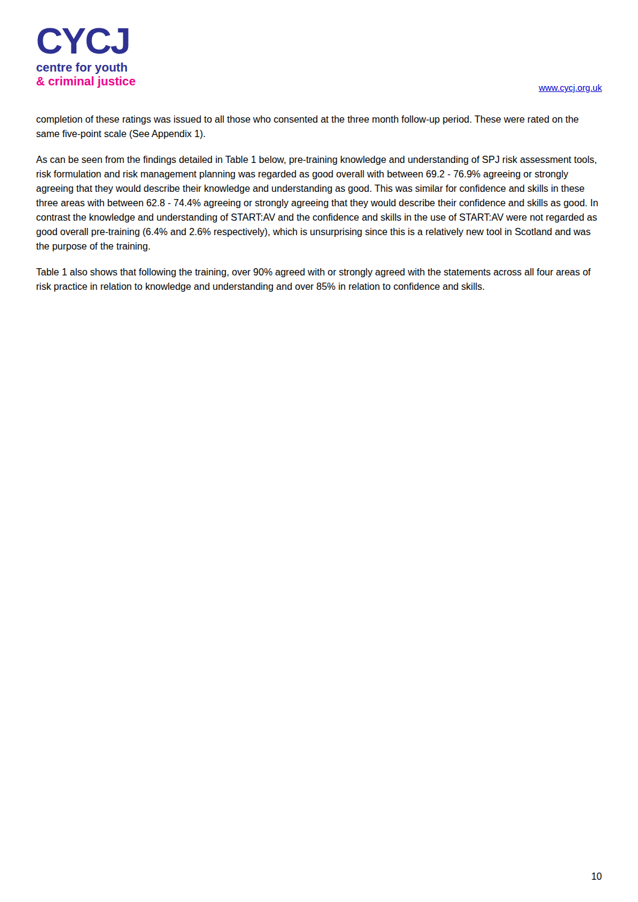CYCJ
centre for youth
& criminal justice
www.cycj.org.uk
completion of these ratings was issued to all those who consented at the three month follow-up period. These were rated on the same five-point scale (See Appendix 1).
As can be seen from the findings detailed in Table 1 below, pre-training knowledge and understanding of SPJ risk assessment tools, risk formulation and risk management planning was regarded as good overall with between 69.2 - 76.9% agreeing or strongly agreeing that they would describe their knowledge and understanding as good. This was similar for confidence and skills in these three areas with between 62.8 - 74.4% agreeing or strongly agreeing that they would describe their confidence and skills as good. In contrast the knowledge and understanding of START:AV and the confidence and skills in the use of START:AV were not regarded as good overall pre-training (6.4% and 2.6% respectively), which is unsurprising since this is a relatively new tool in Scotland and was the purpose of the training.
Table 1 also shows that following the training, over 90% agreed with or strongly agreed with the statements across all four areas of risk practice in relation to knowledge and understanding and over 85% in relation to confidence and skills.
10